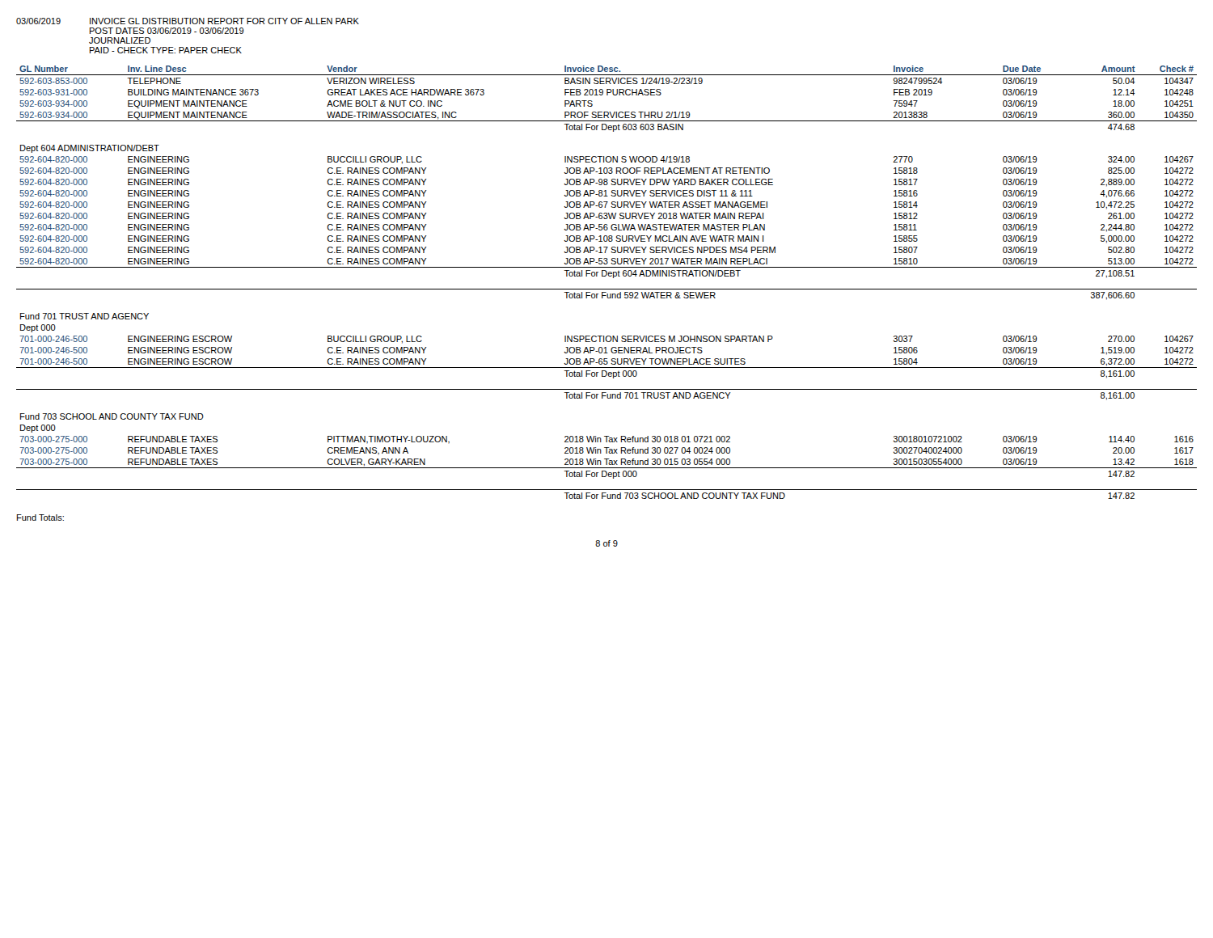03/06/2019 INVOICE GL DISTRIBUTION REPORT FOR CITY OF ALLEN PARK
POST DATES 03/06/2019 - 03/06/2019
JOURNALIZED
PAID - CHECK TYPE: PAPER CHECK
| GL Number | Inv. Line Desc | Vendor | Invoice Desc. | Invoice | Due Date | Amount | Check # |
| --- | --- | --- | --- | --- | --- | --- | --- |
| 592-603-853-000 | TELEPHONE | VERIZON WIRELESS | BASIN SERVICES 1/24/19-2/23/19 | 9824799524 | 03/06/19 | 50.04 | 104347 |
| 592-603-931-000 | BUILDING MAINTENANCE 3673 | GREAT LAKES ACE HARDWARE 3673 | FEB 2019 PURCHASES | FEB 2019 | 03/06/19 | 12.14 | 104248 |
| 592-603-934-000 | EQUIPMENT MAINTENANCE | ACME BOLT & NUT CO. INC | PARTS | 75947 | 03/06/19 | 18.00 | 104251 |
| 592-603-934-000 | EQUIPMENT MAINTENANCE | WADE-TRIM/ASSOCIATES, INC | PROF SERVICES THRU 2/1/19 | 2013838 | 03/06/19 | 360.00 | 104350 |
| | | | Total For Dept 603 603 BASIN | | | 474.68 | |
| Dept 604 ADMINISTRATION/DEBT |
| 592-604-820-000 | ENGINEERING | BUCCILLI GROUP, LLC | INSPECTION S WOOD 4/19/18 | 2770 | 03/06/19 | 324.00 | 104267 |
| 592-604-820-000 | ENGINEERING | C.E. RAINES COMPANY | JOB AP-103 ROOF REPLACEMENT AT RETENTIO | 15818 | 03/06/19 | 825.00 | 104272 |
| 592-604-820-000 | ENGINEERING | C.E. RAINES COMPANY | JOB AP-98 SURVEY DPW YARD BAKER COLLEGE | 15817 | 03/06/19 | 2,889.00 | 104272 |
| 592-604-820-000 | ENGINEERING | C.E. RAINES COMPANY | JOB AP-81 SURVEY SERVICES DIST 11 & 111 | 15816 | 03/06/19 | 4,076.66 | 104272 |
| 592-604-820-000 | ENGINEERING | C.E. RAINES COMPANY | JOB AP-67 SURVEY WATER ASSET MANAGEMEI | 15814 | 03/06/19 | 10,472.25 | 104272 |
| 592-604-820-000 | ENGINEERING | C.E. RAINES COMPANY | JOB AP-63W SURVEY 2018 WATER MAIN REPAI | 15812 | 03/06/19 | 261.00 | 104272 |
| 592-604-820-000 | ENGINEERING | C.E. RAINES COMPANY | JOB AP-56 GLWA WASTEWATER MASTER PLAN | 15811 | 03/06/19 | 2,244.80 | 104272 |
| 592-604-820-000 | ENGINEERING | C.E. RAINES COMPANY | JOB AP-108 SURVEY MCLAIN AVE WATR MAIN I | 15855 | 03/06/19 | 5,000.00 | 104272 |
| 592-604-820-000 | ENGINEERING | C.E. RAINES COMPANY | JOB AP-17 SURVEY SERVICES NPDES MS4 PERM | 15807 | 03/06/19 | 502.80 | 104272 |
| 592-604-820-000 | ENGINEERING | C.E. RAINES COMPANY | JOB AP-53 SURVEY 2017 WATER MAIN REPLACI | 15810 | 03/06/19 | 513.00 | 104272 |
| | | | Total For Dept 604 ADMINISTRATION/DEBT | | | 27,108.51 | |
| | | | Total For Fund 592 WATER & SEWER | | | 387,606.60 | |
| Fund 701 TRUST AND AGENCY |
| Dept 000 |
| 701-000-246-500 | ENGINEERING ESCROW | BUCCILLI GROUP, LLC | INSPECTION SERVICES M JOHNSON SPARTAN P | 3037 | 03/06/19 | 270.00 | 104267 |
| 701-000-246-500 | ENGINEERING ESCROW | C.E. RAINES COMPANY | JOB AP-01 GENERAL PROJECTS | 15806 | 03/06/19 | 1,519.00 | 104272 |
| 701-000-246-500 | ENGINEERING ESCROW | C.E. RAINES COMPANY | JOB AP-65 SURVEY TOWNEPLACE SUITES | 15804 | 03/06/19 | 6,372.00 | 104272 |
| | | | Total For Dept 000 | | | 8,161.00 | |
| | | | Total For Fund 701 TRUST AND AGENCY | | | 8,161.00 | |
| Fund 703 SCHOOL AND COUNTY TAX FUND |
| Dept 000 |
| 703-000-275-000 | REFUNDABLE TAXES | PITTMAN,TIMOTHY-LOUZON, | 2018 Win Tax Refund 30 018 01 0721 002 | 30018010721002 | 03/06/19 | 114.40 | 1616 |
| 703-000-275-000 | REFUNDABLE TAXES | CREMEANS, ANN A | 2018 Win Tax Refund 30 027 04 0024 000 | 30027040024000 | 03/06/19 | 20.00 | 1617 |
| 703-000-275-000 | REFUNDABLE TAXES | COLVER, GARY-KAREN | 2018 Win Tax Refund 30 015 03 0554 000 | 30015030554000 | 03/06/19 | 13.42 | 1618 |
| | | | Total For Dept 000 | | | 147.82 | |
| | | | Total For Fund 703 SCHOOL AND COUNTY TAX FUND | | | 147.82 | |
Fund Totals:
8 of 9